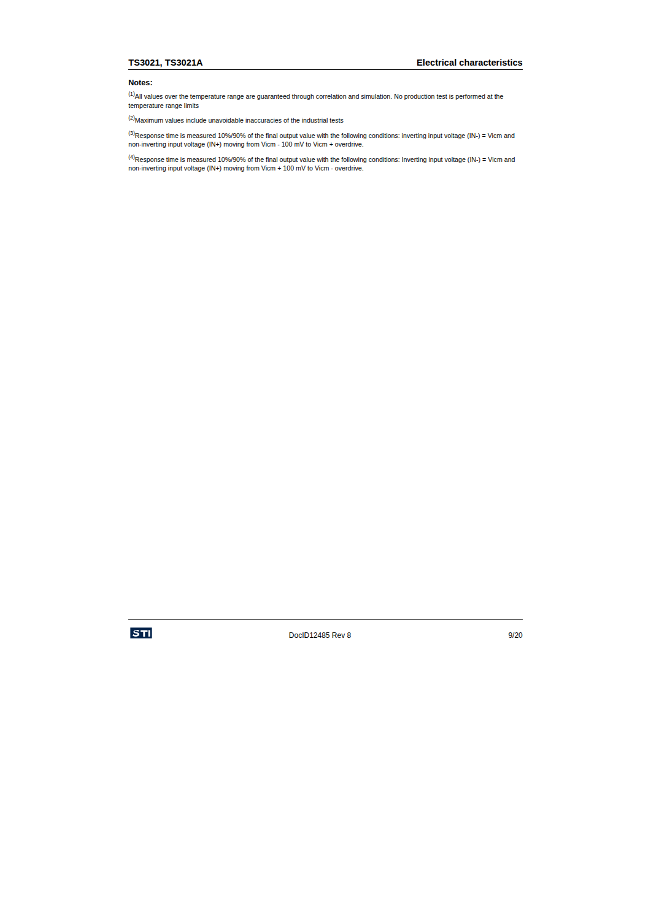TS3021, TS3021A
Electrical characteristics
Notes:
(1)All values over the temperature range are guaranteed through correlation and simulation. No production test is performed at the temperature range limits
(2)Maximum values include unavoidable inaccuracies of the industrial tests
(3)Response time is measured 10%/90% of the final output value with the following conditions: inverting input voltage (IN-) = Vicm and non-inverting input voltage (IN+) moving from Vicm - 100 mV to Vicm + overdrive.
(4)Response time is measured 10%/90% of the final output value with the following conditions: Inverting input voltage (IN-) = Vicm and non-inverting input voltage (IN+) moving from Vicm + 100 mV to Vicm - overdrive.
DocID12485 Rev 8
9/20